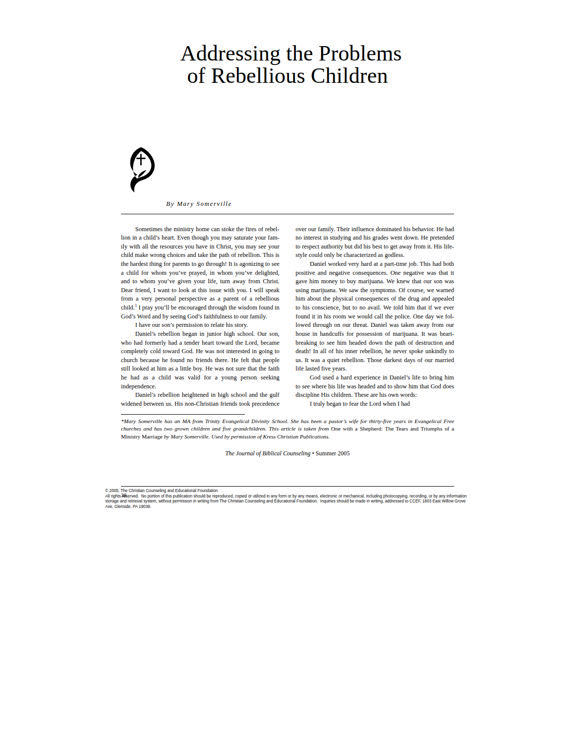Addressing the Problems of Rebellious Children
By Mary Somerville
Sometimes the ministry home can stoke the fires of rebellion in a child’s heart. Even though you may saturate your family with all the resources you have in Christ, you may see your child make wrong choices and take the path of rebellion. This is the hardest thing for parents to go through! It is agonizing to see a child for whom you’ve prayed, in whom you’ve delighted, and to whom you’ve given your life, turn away from Christ. Dear friend, I want to look at this issue with you. I will speak from a very personal perspective as a parent of a rebellious child.1 I pray you’ll be encouraged through the wisdom found in God’s Word and by seeing God’s faithfulness to our family.
I have our son’s permission to relate his story.
Daniel’s rebellion began in junior high school. Our son, who had formerly had a tender heart toward the Lord, became completely cold toward God. He was not interested in going to church because he found no friends there. He felt that people still looked at him as a little boy. He was not sure that the faith he had as a child was valid for a young person seeking independence.
Daniel’s rebellion heightened in high school and the gulf widened between us. His non-Christian friends took precedence over our family. Their influence dominated his behavior. He had no interest in studying and his grades went down. He pretended to respect authority but did his best to get away from it. His lifestyle could only be characterized as godless.
Daniel worked very hard at a part-time job. This had both positive and negative consequences. One negative was that it gave him money to buy marijuana. We knew that our son was using marijuana. We saw the symptoms. Of course, we warned him about the physical consequences of the drug and appealed to his conscience, but to no avail. We told him that if we ever found it in his room we would call the police. One day we followed through on our threat. Daniel was taken away from our house in handcuffs for possession of marijuana. It was heartbreaking to see him headed down the path of destruction and death! In all of his inner rebellion, he never spoke unkindly to us. It was a quiet rebellion. Those darkest days of our married life lasted five years.
God used a hard experience in Daniel’s life to bring him to see where his life was headed and to show him that God does discipline His children. These are his own words:
I truly began to fear the Lord when I had
*Mary Somerville has an MA from Trinity Evangelical Divinity School. She has been a pastor’s wife for thirty-five years in Evangelical Free churches and has two grown children and five grandchildren. This article is taken from One with a Shepherd: The Tears and Triumphs of a Ministry Marriage by Mary Somerville. Used by permission of Kress Christian Publications.
The Journal of Biblical Counseling • Summer 2005
38
© 2005, The Christian Counseling and Educational Foundation
All rights reserved. No portion of this publication should be reproduced, copied or utilized in any form or by any means, electronic or mechanical, including photocopying, recording, or by any information storage and retrieval system, without permission in writing from The Christian Counseling and Educational Foundation. Inquiries should be made in writing, addressed to CCEF, 1803 East Willow Grove Ave, Glenside, PA 19038.